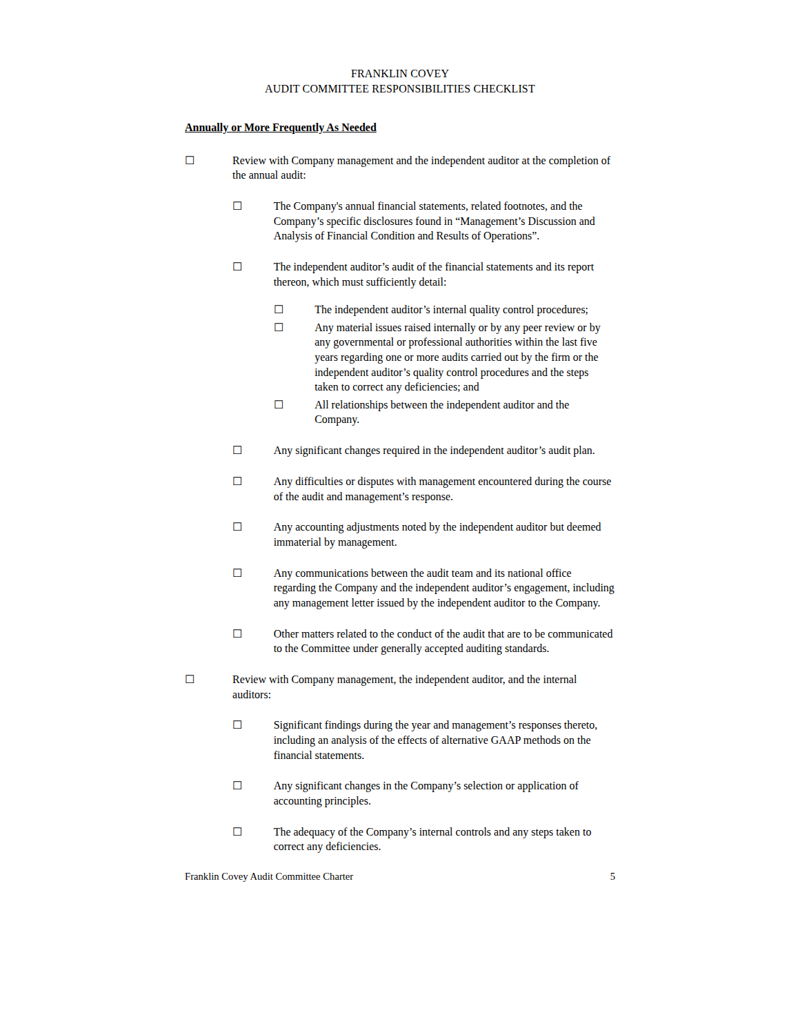FRANKLIN COVEY
AUDIT COMMITTEE RESPONSIBILITIES CHECKLIST
Annually or More Frequently As Needed
☐
Review with Company management and the independent auditor at the completion of the annual audit:
☐
The Company's annual financial statements, related footnotes, and the Company’s specific disclosures found in “Management’s Discussion and Analysis of Financial Condition and Results of Operations”.
☐
The independent auditor’s audit of the financial statements and its report thereon, which must sufficiently detail:
☐
The independent auditor’s internal quality control procedures;
☐
Any material issues raised internally or by any peer review or by any governmental or professional authorities within the last five years regarding one or more audits carried out by the firm or the independent auditor’s quality control procedures and the steps taken to correct any deficiencies; and
☐
All relationships between the independent auditor and the Company.
☐
Any significant changes required in the independent auditor’s audit plan.
☐
Any difficulties or disputes with management encountered during the course of the audit and management’s response.
☐
Any accounting adjustments noted by the independent auditor but deemed immaterial by management.
☐
Any communications between the audit team and its national office regarding the Company and the independent auditor’s engagement, including any management letter issued by the independent auditor to the Company.
☐
Other matters related to the conduct of the audit that are to be communicated to the Committee under generally accepted auditing standards.
☐
Review with Company management, the independent auditor, and the internal auditors:
☐
Significant findings during the year and management’s responses thereto, including an analysis of the effects of alternative GAAP methods on the financial statements.
☐
Any significant changes in the Company’s selection or application of accounting principles.
☐
The adequacy of the Company’s internal controls and any steps taken to correct any deficiencies.
Franklin Covey Audit Committee Charter
5